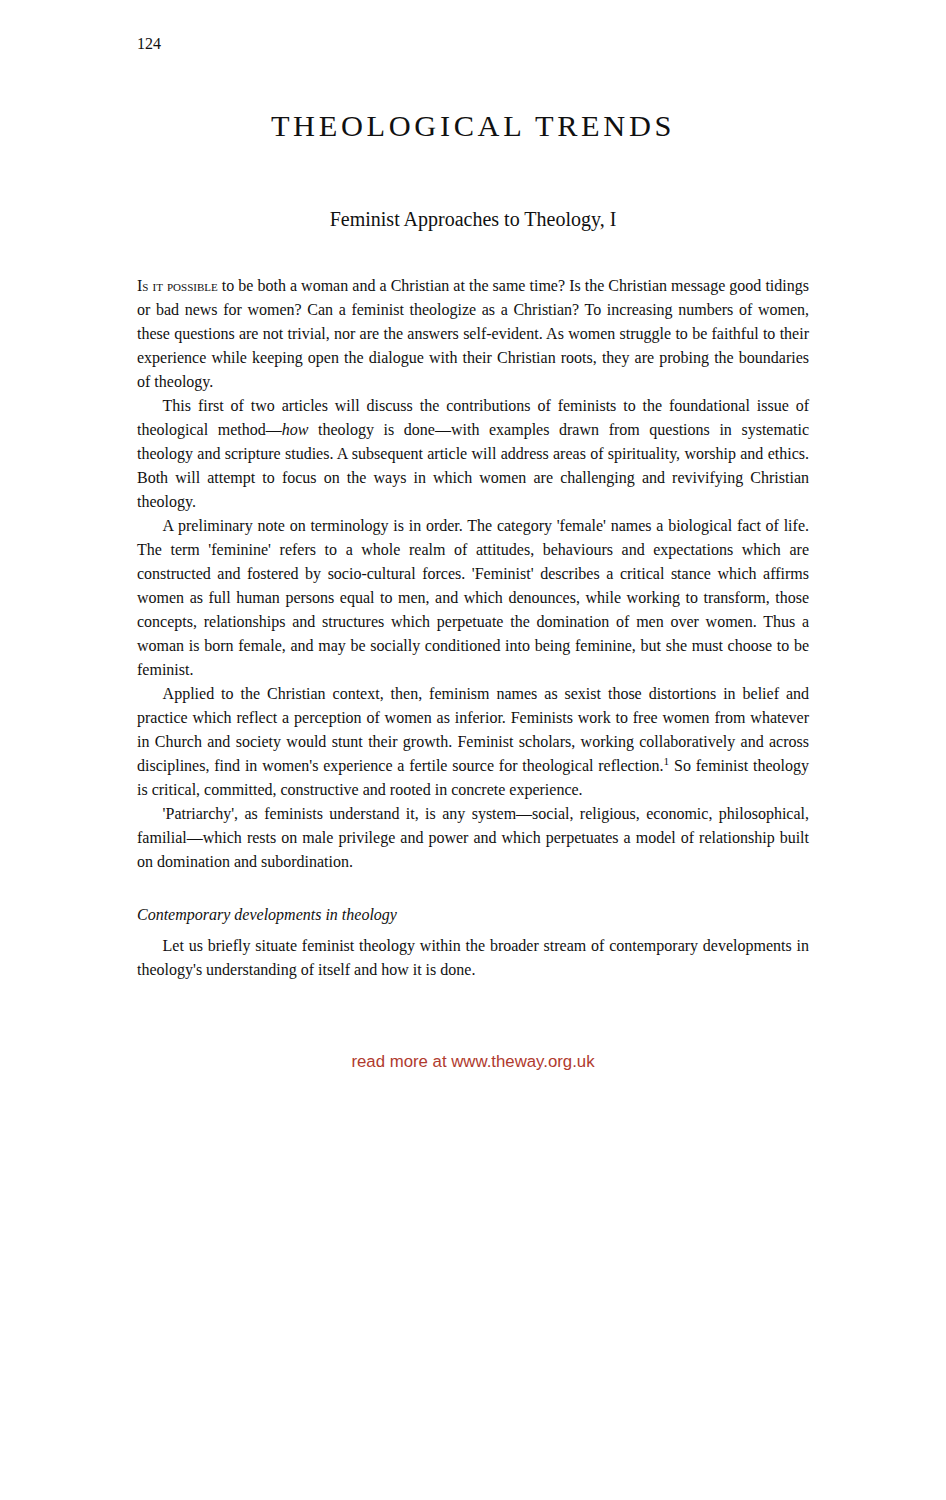124
THEOLOGICAL TRENDS
Feminist Approaches to Theology, I
Is it possible to be both a woman and a Christian at the same time? Is the Christian message good tidings or bad news for women? Can a feminist theologize as a Christian? To increasing numbers of women, these questions are not trivial, nor are the answers self-evident. As women struggle to be faithful to their experience while keeping open the dialogue with their Christian roots, they are probing the boundaries of theology.
This first of two articles will discuss the contributions of feminists to the foundational issue of theological method—how theology is done—with examples drawn from questions in systematic theology and scripture studies. A subsequent article will address areas of spirituality, worship and ethics. Both will attempt to focus on the ways in which women are challenging and revivifying Christian theology.
A preliminary note on terminology is in order. The category 'female' names a biological fact of life. The term 'feminine' refers to a whole realm of attitudes, behaviours and expectations which are constructed and fostered by socio-cultural forces. 'Feminist' describes a critical stance which affirms women as full human persons equal to men, and which denounces, while working to transform, those concepts, relationships and structures which perpetuate the domination of men over women. Thus a woman is born female, and may be socially conditioned into being feminine, but she must choose to be feminist.
Applied to the Christian context, then, feminism names as sexist those distortions in belief and practice which reflect a perception of women as inferior. Feminists work to free women from whatever in Church and society would stunt their growth. Feminist scholars, working collaboratively and across disciplines, find in women's experience a fertile source for theological reflection.1 So feminist theology is critical, committed, constructive and rooted in concrete experience.
'Patriarchy', as feminists understand it, is any system—social, religious, economic, philosophical, familial—which rests on male privilege and power and which perpetuates a model of relationship built on domination and subordination.
Contemporary developments in theology
Let us briefly situate feminist theology within the broader stream of contemporary developments in theology's understanding of itself and how it is done.
read more at www.theway.org.uk